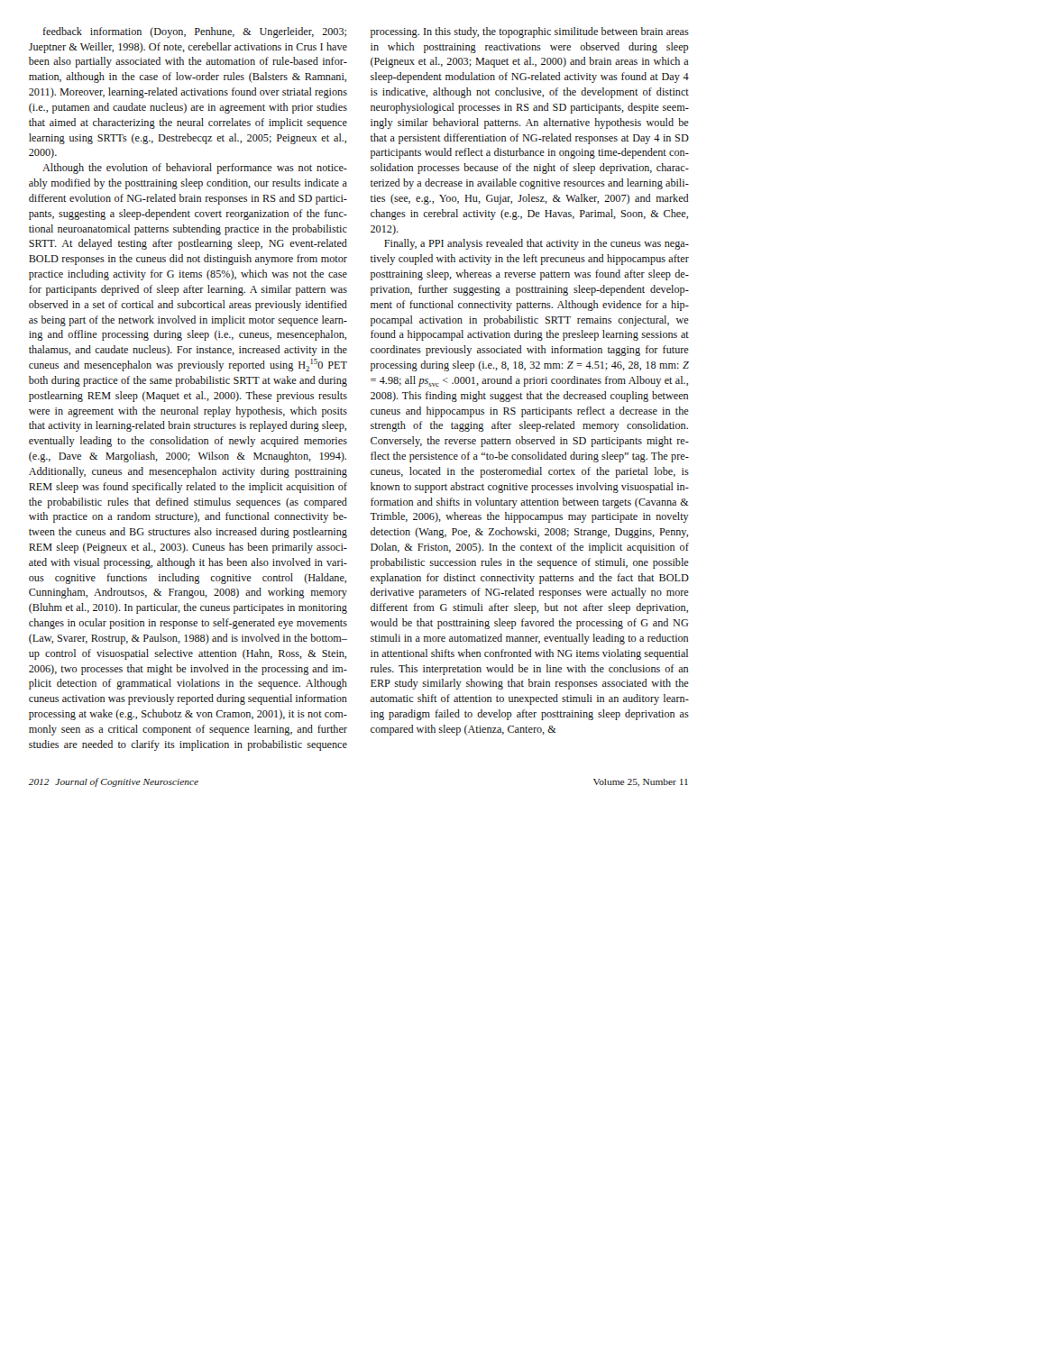feedback information (Doyon, Penhune, & Ungerleider, 2003; Jueptner & Weiller, 1998). Of note, cerebellar activations in Crus I have been also partially associated with the automation of rule-based information, although in the case of low-order rules (Balsters & Ramnani, 2011). Moreover, learning-related activations found over striatal regions (i.e., putamen and caudate nucleus) are in agreement with prior studies that aimed at characterizing the neural correlates of implicit sequence learning using SRTTs (e.g., Destrebecqz et al., 2005; Peigneux et al., 2000).
Although the evolution of behavioral performance was not noticeably modified by the posttraining sleep condition, our results indicate a different evolution of NG-related brain responses in RS and SD participants, suggesting a sleep-dependent covert reorganization of the functional neuroanatomical patterns subtending practice in the probabilistic SRTT. At delayed testing after postlearning sleep, NG event-related BOLD responses in the cuneus did not distinguish anymore from motor practice including activity for G items (85%), which was not the case for participants deprived of sleep after learning. A similar pattern was observed in a set of cortical and subcortical areas previously identified as being part of the network involved in implicit motor sequence learning and offline processing during sleep (i.e., cuneus, mesencephalon, thalamus, and caudate nucleus). For instance, increased activity in the cuneus and mesencephalon was previously reported using H2150 PET both during practice of the same probabilistic SRTT at wake and during postlearning REM sleep (Maquet et al., 2000). These previous results were in agreement with the neuronal replay hypothesis, which posits that activity in learning-related brain structures is replayed during sleep, eventually leading to the consolidation of newly acquired memories (e.g., Dave & Margoliash, 2000; Wilson & Mcnaughton, 1994). Additionally, cuneus and mesencephalon activity during posttraining REM sleep was found specifically related to the implicit acquisition of the probabilistic rules that defined stimulus sequences (as compared with practice on a random structure), and functional connectivity between the cuneus and BG structures also increased during postlearning REM sleep (Peigneux et al., 2003). Cuneus has been primarily associated with visual processing, although it has been also involved in various cognitive functions including cognitive control (Haldane, Cunningham, Androutsos, & Frangou, 2008) and working memory (Bluhm et al., 2010). In particular, the cuneus participates in monitoring changes in ocular position in response to self-generated eye movements (Law, Svarer, Rostrup, & Paulson, 1988) and is involved in the bottom–up control of visuospatial selective attention (Hahn, Ross, & Stein, 2006), two processes that might be involved in the processing and implicit detection of grammatical violations in the sequence. Although cuneus activation was previously reported during sequential information processing at wake (e.g., Schubotz & von Cramon, 2001), it is not commonly seen as a critical component of sequence learning, and further studies are needed to clarify its implication in probabilistic sequence processing. In this study, the topographic similitude between brain areas in which posttraining reactivations were observed during sleep (Peigneux et al., 2003; Maquet et al., 2000) and brain areas in which a sleep-dependent modulation of NG-related activity was found at Day 4 is indicative, although not conclusive, of the development of distinct neurophysiological processes in RS and SD participants, despite seemingly similar behavioral patterns. An alternative hypothesis would be that a persistent differentiation of NG-related responses at Day 4 in SD participants would reflect a disturbance in ongoing time-dependent consolidation processes because of the night of sleep deprivation, characterized by a decrease in available cognitive resources and learning abilities (see, e.g., Yoo, Hu, Gujar, Jolesz, & Walker, 2007) and marked changes in cerebral activity (e.g., De Havas, Parimal, Soon, & Chee, 2012).
Finally, a PPI analysis revealed that activity in the cuneus was negatively coupled with activity in the left precuneus and hippocampus after posttraining sleep, whereas a reverse pattern was found after sleep deprivation, further suggesting a posttraining sleep-dependent development of functional connectivity patterns. Although evidence for a hippocampal activation in probabilistic SRTT remains conjectural, we found a hippocampal activation during the presleep learning sessions at coordinates previously associated with information tagging for future processing during sleep (i.e., 8, 18, 32 mm: Z = 4.51; 46, 28, 18 mm: Z = 4.98; all pssvc < .0001, around a priori coordinates from Albouy et al., 2008). This finding might suggest that the decreased coupling between cuneus and hippocampus in RS participants reflect a decrease in the strength of the tagging after sleep-related memory consolidation. Conversely, the reverse pattern observed in SD participants might reflect the persistence of a “to-be consolidated during sleep” tag. The precuneus, located in the posteromedial cortex of the parietal lobe, is known to support abstract cognitive processes involving visuospatial information and shifts in voluntary attention between targets (Cavanna & Trimble, 2006), whereas the hippocampus may participate in novelty detection (Wang, Poe, & Zochowski, 2008; Strange, Duggins, Penny, Dolan, & Friston, 2005). In the context of the implicit acquisition of probabilistic succession rules in the sequence of stimuli, one possible explanation for distinct connectivity patterns and the fact that BOLD derivative parameters of NG-related responses were actually no more different from G stimuli after sleep, but not after sleep deprivation, would be that posttraining sleep favored the processing of G and NG stimuli in a more automatized manner, eventually leading to a reduction in attentional shifts when confronted with NG items violating sequential rules. This interpretation would be in line with the conclusions of an ERP study similarly showing that brain responses associated with the automatic shift of attention to unexpected stimuli in an auditory learning paradigm failed to develop after posttraining sleep deprivation as compared with sleep (Atienza, Cantero, &
2012 Journal of Cognitive Neuroscience
Volume 25, Number 11